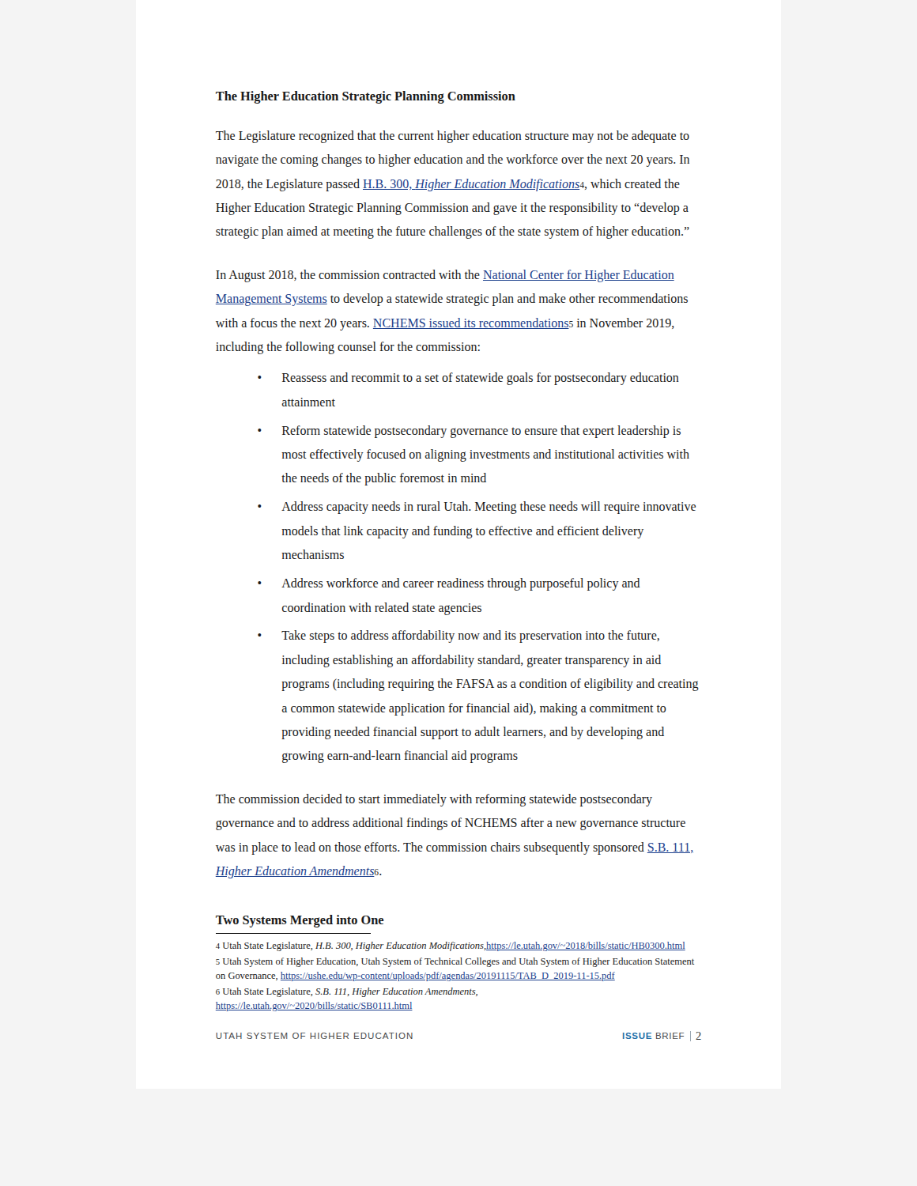The Higher Education Strategic Planning Commission
The Legislature recognized that the current higher education structure may not be adequate to navigate the coming changes to higher education and the workforce over the next 20 years. In 2018, the Legislature passed H.B. 300, Higher Education Modifications4, which created the Higher Education Strategic Planning Commission and gave it the responsibility to “develop a strategic plan aimed at meeting the future challenges of the state system of higher education.”
In August 2018, the commission contracted with the National Center for Higher Education Management Systems to develop a statewide strategic plan and make other recommendations with a focus the next 20 years. NCHEMS issued its recommendations5 in November 2019, including the following counsel for the commission:
Reassess and recommit to a set of statewide goals for postsecondary education attainment
Reform statewide postsecondary governance to ensure that expert leadership is most effectively focused on aligning investments and institutional activities with the needs of the public foremost in mind
Address capacity needs in rural Utah. Meeting these needs will require innovative models that link capacity and funding to effective and efficient delivery mechanisms
Address workforce and career readiness through purposeful policy and coordination with related state agencies
Take steps to address affordability now and its preservation into the future, including establishing an affordability standard, greater transparency in aid programs (including requiring the FAFSA as a condition of eligibility and creating a common statewide application for financial aid), making a commitment to providing needed financial support to adult learners, and by developing and growing earn-and-learn financial aid programs
The commission decided to start immediately with reforming statewide postsecondary governance and to address additional findings of NCHEMS after a new governance structure was in place to lead on those efforts. The commission chairs subsequently sponsored S.B. 111, Higher Education Amendments6.
Two Systems Merged into One
4 Utah State Legislature, H.B. 300, Higher Education Modifications,https://le.utah.gov/~2018/bills/static/HB0300.html
5 Utah System of Higher Education, Utah System of Technical Colleges and Utah System of Higher Education Statement on Governance, https://ushe.edu/wp-content/uploads/pdf/agendas/20191115/TAB_D_2019-11-15.pdf
6 Utah State Legislature, S.B. 111, Higher Education Amendments,
https://le.utah.gov/~2020/bills/static/SB0111.html
Utah System of Higher Education
ISSUE BRIEF 2